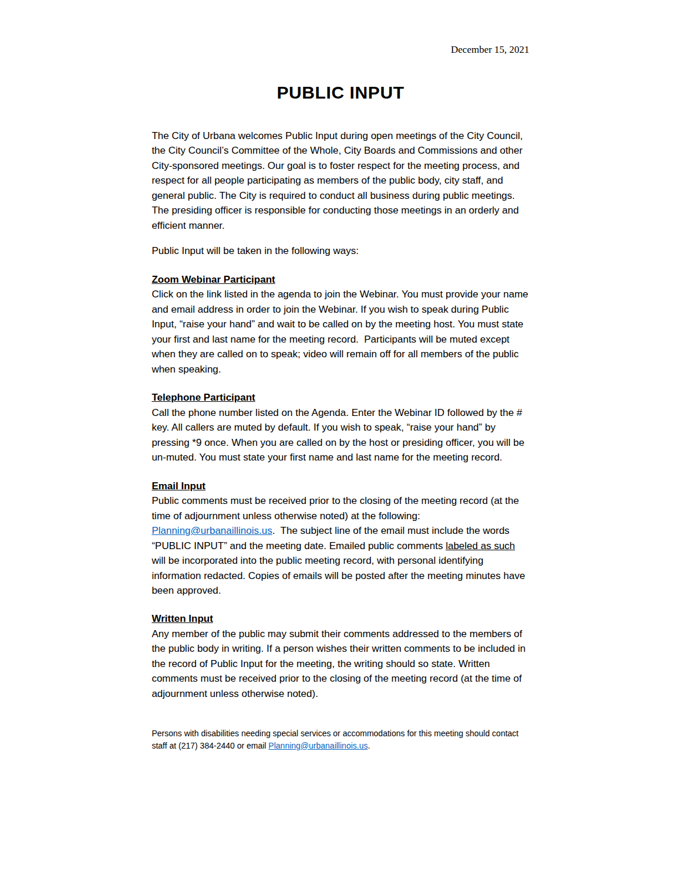December 15, 2021
PUBLIC INPUT
The City of Urbana welcomes Public Input during open meetings of the City Council, the City Council’s Committee of the Whole, City Boards and Commissions and other City-sponsored meetings. Our goal is to foster respect for the meeting process, and respect for all people participating as members of the public body, city staff, and general public. The City is required to conduct all business during public meetings. The presiding officer is responsible for conducting those meetings in an orderly and efficient manner.
Public Input will be taken in the following ways:
Zoom Webinar Participant
Click on the link listed in the agenda to join the Webinar. You must provide your name and email address in order to join the Webinar. If you wish to speak during Public Input, “raise your hand” and wait to be called on by the meeting host. You must state your first and last name for the meeting record. Participants will be muted except when they are called on to speak; video will remain off for all members of the public when speaking.
Telephone Participant
Call the phone number listed on the Agenda. Enter the Webinar ID followed by the # key. All callers are muted by default. If you wish to speak, “raise your hand” by pressing *9 once. When you are called on by the host or presiding officer, you will be un-muted. You must state your first name and last name for the meeting record.
Email Input
Public comments must be received prior to the closing of the meeting record (at the time of adjournment unless otherwise noted) at the following: Planning@urbanaillinois.us. The subject line of the email must include the words “PUBLIC INPUT” and the meeting date. Emailed public comments labeled as such will be incorporated into the public meeting record, with personal identifying information redacted. Copies of emails will be posted after the meeting minutes have been approved.
Written Input
Any member of the public may submit their comments addressed to the members of the public body in writing. If a person wishes their written comments to be included in the record of Public Input for the meeting, the writing should so state. Written comments must be received prior to the closing of the meeting record (at the time of adjournment unless otherwise noted).
Persons with disabilities needing special services or accommodations for this meeting should contact staff at (217) 384-2440 or email Planning@urbanaillinois.us.